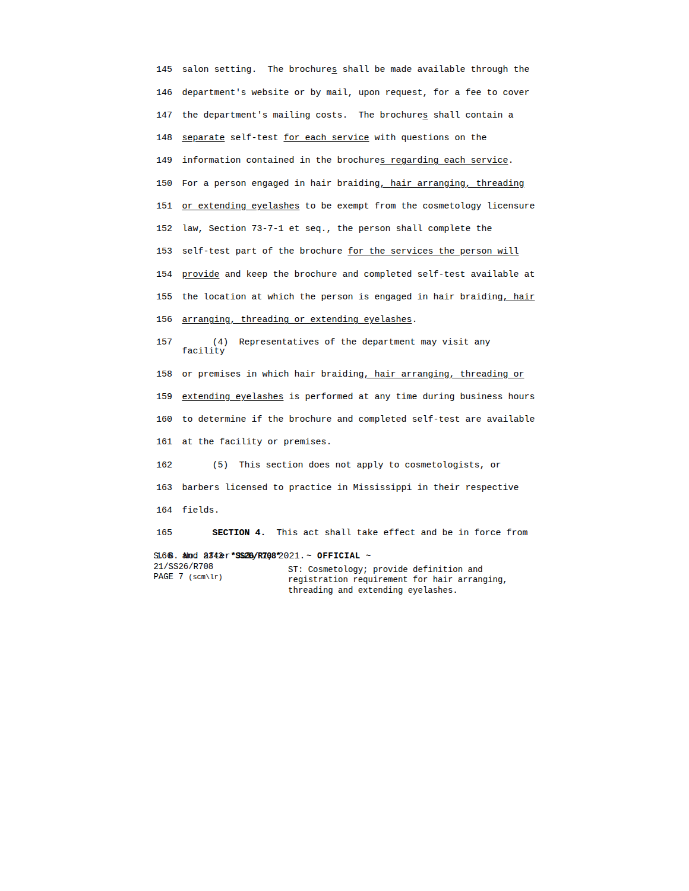145 salon setting. The brochures shall be made available through the
146 department's website or by mail, upon request, for a fee to cover
147 the department's mailing costs. The brochures shall contain a
148 separate self-test for each service with questions on the
149 information contained in the brochures regarding each service.
150 For a person engaged in hair braiding, hair arranging, threading
151 or extending eyelashes to be exempt from the cosmetology licensure
152 law, Section 73-7-1 et seq., the person shall complete the
153 self-test part of the brochure for the services the person will
154 provide and keep the brochure and completed self-test available at
155 the location at which the person is engaged in hair braiding, hair
156 arranging, threading or extending eyelashes.
157 (4) Representatives of the department may visit any facility
158 or premises in which hair braiding, hair arranging, threading or
159 extending eyelashes is performed at any time during business hours
160 to determine if the brochure and completed self-test are available
161 at the facility or premises.
162 (5) This section does not apply to cosmetologists, or
163 barbers licensed to practice in Mississippi in their respective
164 fields.
165 SECTION 4. This act shall take effect and be in force from
166 and after July 1, 2021.
S. B. No. 2343 21/SS26/R708 PAGE 7 (scm\lr)
*SS26/R708*
~ OFFICIAL ~ ST: Cosmetology; provide definition and
registration requirement for hair arranging,
threading and extending eyelashes.